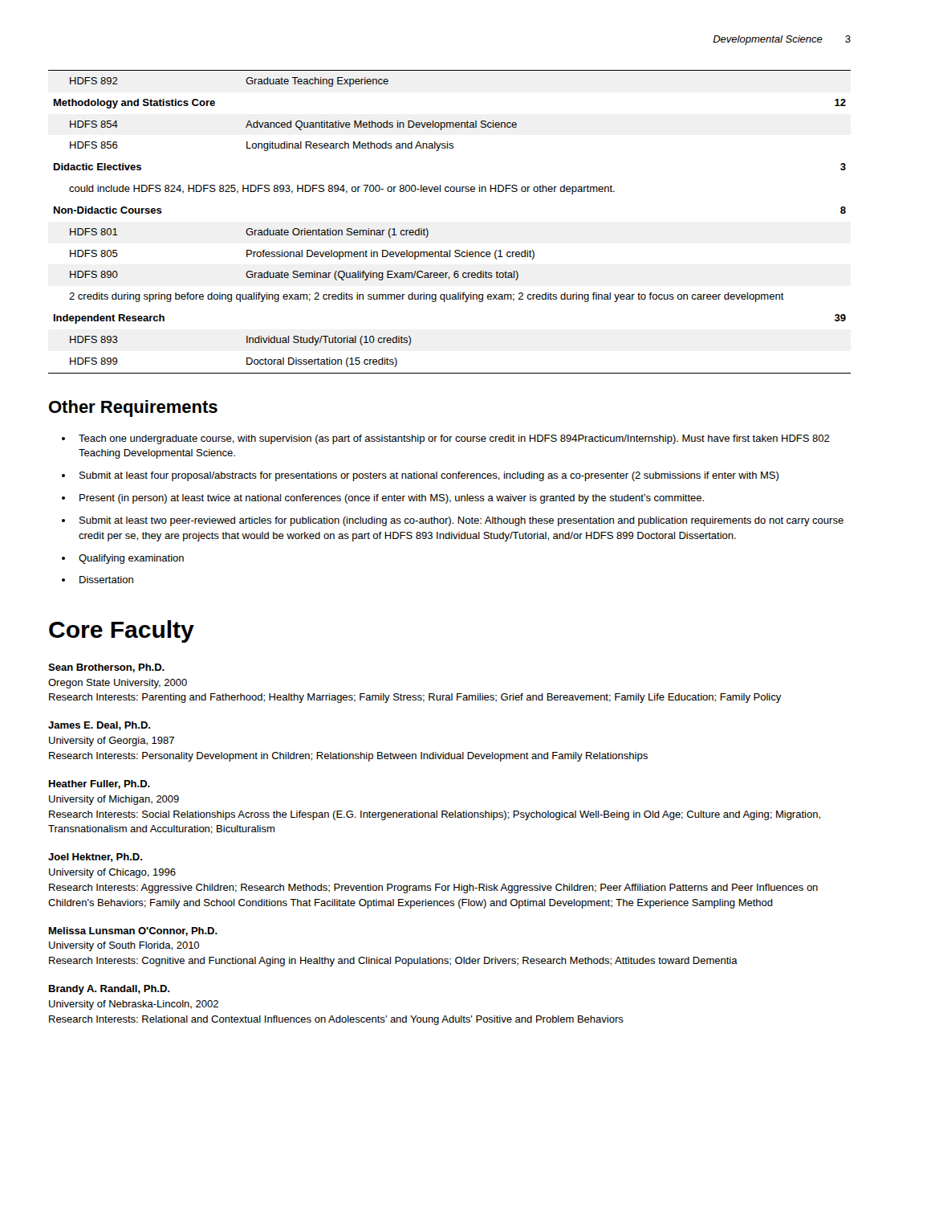Developmental Science 3
| HDFS 892 | Graduate Teaching Experience | |
| Methodology and Statistics Core | 12 |
| HDFS 854 | Advanced Quantitative Methods in Developmental Science | |
| HDFS 856 | Longitudinal Research Methods and Analysis | |
| Didactic Electives | 3 |
| could include HDFS 824, HDFS 825, HDFS 893, HDFS 894, or 700- or 800-level course in HDFS or other department. | |
| Non-Didactic Courses | 8 |
| HDFS 801 | Graduate Orientation Seminar (1 credit) | |
| HDFS 805 | Professional Development in Developmental Science (1 credit) | |
| HDFS 890 | Graduate Seminar (Qualifying Exam/Career, 6 credits total) | |
| 2 credits during spring before doing qualifying exam; 2 credits in summer during qualifying exam; 2 credits during final year to focus on career development | |
| Independent Research | 39 |
| HDFS 893 | Individual Study/Tutorial (10 credits) | |
| HDFS 899 | Doctoral Dissertation (15 credits) | |
Other Requirements
Teach one undergraduate course, with supervision (as part of assistantship or for course credit in HDFS 894Practicum/Internship). Must have first taken HDFS 802 Teaching Developmental Science.
Submit at least four proposal/abstracts for presentations or posters at national conferences, including as a co-presenter (2 submissions if enter with MS)
Present (in person) at least twice at national conferences (once if enter with MS), unless a waiver is granted by the student’s committee.
Submit at least two peer-reviewed articles for publication (including as co-author). Note: Although these presentation and publication requirements do not carry course credit per se, they are projects that would be worked on as part of HDFS 893 Individual Study/Tutorial, and/or HDFS 899 Doctoral Dissertation.
Qualifying examination
Dissertation
Core Faculty
Sean Brotherson, Ph.D.
Oregon State University, 2000
Research Interests: Parenting and Fatherhood; Healthy Marriages; Family Stress; Rural Families; Grief and Bereavement; Family Life Education; Family Policy
James E. Deal, Ph.D.
University of Georgia, 1987
Research Interests: Personality Development in Children; Relationship Between Individual Development and Family Relationships
Heather Fuller, Ph.D.
University of Michigan, 2009
Research Interests: Social Relationships Across the Lifespan (E.G. Intergenerational Relationships); Psychological Well-Being in Old Age; Culture and Aging; Migration, Transnationalism and Acculturation; Biculturalism
Joel Hektner, Ph.D.
University of Chicago, 1996
Research Interests: Aggressive Children; Research Methods; Prevention Programs For High-Risk Aggressive Children; Peer Affiliation Patterns and Peer Influences on Children's Behaviors; Family and School Conditions That Facilitate Optimal Experiences (Flow) and Optimal Development; The Experience Sampling Method
Melissa Lunsman O'Connor, Ph.D.
University of South Florida, 2010
Research Interests: Cognitive and Functional Aging in Healthy and Clinical Populations; Older Drivers; Research Methods; Attitudes toward Dementia
Brandy A. Randall, Ph.D.
University of Nebraska-Lincoln, 2002
Research Interests: Relational and Contextual Influences on Adolescents’ and Young Adults' Positive and Problem Behaviors